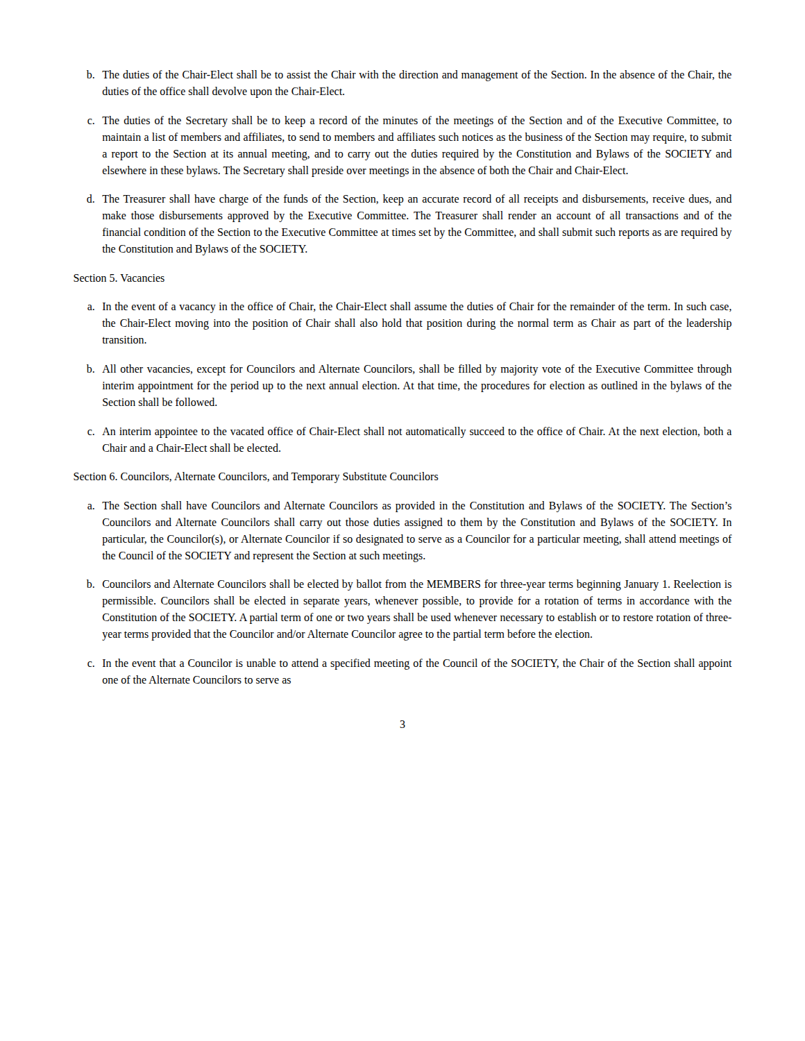The duties of the Chair-Elect shall be to assist the Chair with the direction and management of the Section. In the absence of the Chair, the duties of the office shall devolve upon the Chair-Elect.
The duties of the Secretary shall be to keep a record of the minutes of the meetings of the Section and of the Executive Committee, to maintain a list of members and affiliates, to send to members and affiliates such notices as the business of the Section may require, to submit a report to the Section at its annual meeting, and to carry out the duties required by the Constitution and Bylaws of the SOCIETY and elsewhere in these bylaws. The Secretary shall preside over meetings in the absence of both the Chair and Chair-Elect.
The Treasurer shall have charge of the funds of the Section, keep an accurate record of all receipts and disbursements, receive dues, and make those disbursements approved by the Executive Committee. The Treasurer shall render an account of all transactions and of the financial condition of the Section to the Executive Committee at times set by the Committee, and shall submit such reports as are required by the Constitution and Bylaws of the SOCIETY.
Section 5. Vacancies
In the event of a vacancy in the office of Chair, the Chair-Elect shall assume the duties of Chair for the remainder of the term. In such case, the Chair-Elect moving into the position of Chair shall also hold that position during the normal term as Chair as part of the leadership transition.
All other vacancies, except for Councilors and Alternate Councilors, shall be filled by majority vote of the Executive Committee through interim appointment for the period up to the next annual election. At that time, the procedures for election as outlined in the bylaws of the Section shall be followed.
An interim appointee to the vacated office of Chair-Elect shall not automatically succeed to the office of Chair. At the next election, both a Chair and a Chair-Elect shall be elected.
Section 6. Councilors, Alternate Councilors, and Temporary Substitute Councilors
The Section shall have Councilors and Alternate Councilors as provided in the Constitution and Bylaws of the SOCIETY. The Section’s Councilors and Alternate Councilors shall carry out those duties assigned to them by the Constitution and Bylaws of the SOCIETY. In particular, the Councilor(s), or Alternate Councilor if so designated to serve as a Councilor for a particular meeting, shall attend meetings of the Council of the SOCIETY and represent the Section at such meetings.
Councilors and Alternate Councilors shall be elected by ballot from the MEMBERS for three-year terms beginning January 1. Reelection is permissible. Councilors shall be elected in separate years, whenever possible, to provide for a rotation of terms in accordance with the Constitution of the SOCIETY. A partial term of one or two years shall be used whenever necessary to establish or to restore rotation of three-year terms provided that the Councilor and/or Alternate Councilor agree to the partial term before the election.
In the event that a Councilor is unable to attend a specified meeting of the Council of the SOCIETY, the Chair of the Section shall appoint one of the Alternate Councilors to serve as
3